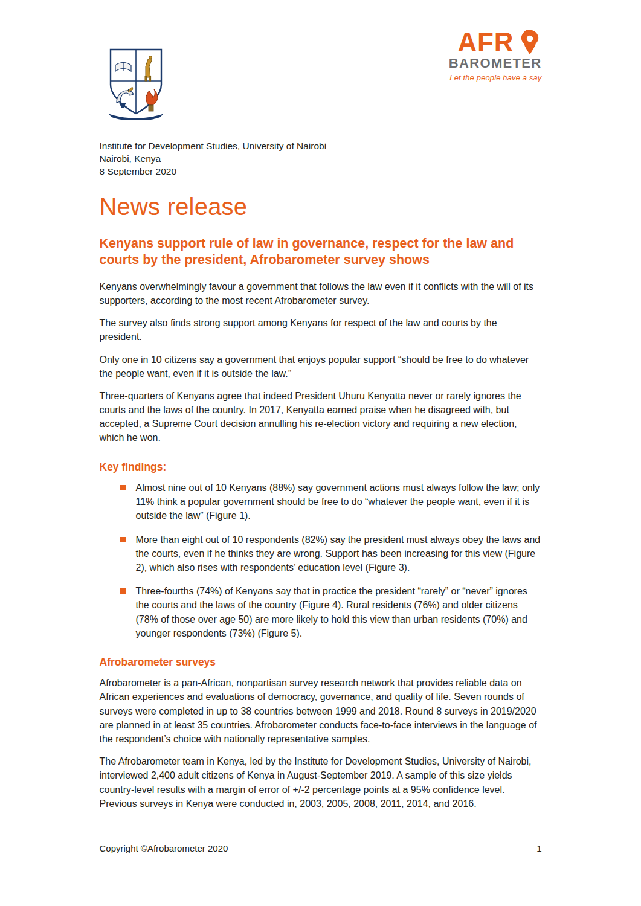AFR
BAROMETER
Let the people have a say
Institute for Development Studies, University of Nairobi
Nairobi, Kenya
8 September 2020
News release
Kenyans support rule of law in governance, respect for the law and courts by the president, Afrobarometer survey shows
Kenyans overwhelmingly favour a government that follows the law even if it conflicts with the will of its supporters, according to the most recent Afrobarometer survey.
The survey also finds strong support among Kenyans for respect of the law and courts by the president.
Only one in 10 citizens say a government that enjoys popular support “should be free to do whatever the people want, even if it is outside the law.”
Three-quarters of Kenyans agree that indeed President Uhuru Kenyatta never or rarely ignores the courts and the laws of the country. In 2017, Kenyatta earned praise when he disagreed with, but accepted, a Supreme Court decision annulling his re-election victory and requiring a new election, which he won.
Key findings:
Almost nine out of 10 Kenyans (88%) say government actions must always follow the law; only 11% think a popular government should be free to do “whatever the people want, even if it is outside the law” (Figure 1).
More than eight out of 10 respondents (82%) say the president must always obey the laws and the courts, even if he thinks they are wrong. Support has been increasing for this view (Figure 2), which also rises with respondents’ education level (Figure 3).
Three-fourths (74%) of Kenyans say that in practice the president “rarely” or “never” ignores the courts and the laws of the country (Figure 4). Rural residents (76%) and older citizens (78% of those over age 50) are more likely to hold this view than urban residents (70%) and younger respondents (73%) (Figure 5).
Afrobarometer surveys
Afrobarometer is a pan-African, nonpartisan survey research network that provides reliable data on African experiences and evaluations of democracy, governance, and quality of life. Seven rounds of surveys were completed in up to 38 countries between 1999 and 2018. Round 8 surveys in 2019/2020 are planned in at least 35 countries. Afrobarometer conducts face-to-face interviews in the language of the respondent’s choice with nationally representative samples.
The Afrobarometer team in Kenya, led by the Institute for Development Studies, University of Nairobi, interviewed 2,400 adult citizens of Kenya in August-September 2019. A sample of this size yields country-level results with a margin of error of +/-2 percentage points at a 95% confidence level. Previous surveys in Kenya were conducted in, 2003, 2005, 2008, 2011, 2014, and 2016.
Copyright ©Afrobarometer 2020 1